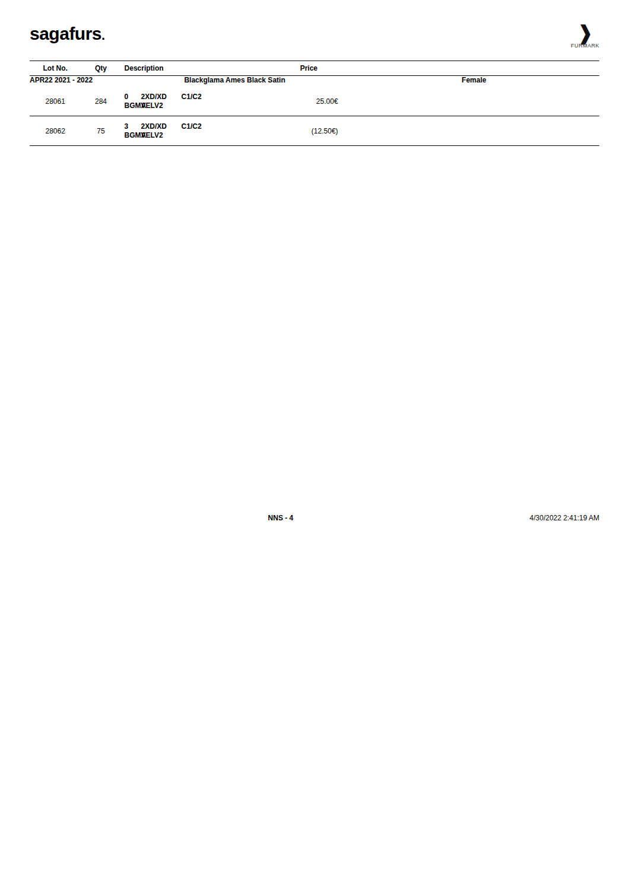❱FURMARK
sagafurs.
| APR22 2021 - 2022 | Blackglama Ames Black Satin | Female |
| Lot No. | Qty | Description | Price | |
| 28061 | 284 | 0 2XD/XD C1/C2 BGMA VELV2 | 25.00€ | |
| 28062 | 75 | 3 2XD/XD C1/C2 BGMA VELV2 | (12.50€) | |
NNS - 4 4/30/2022 2:41:19 AM